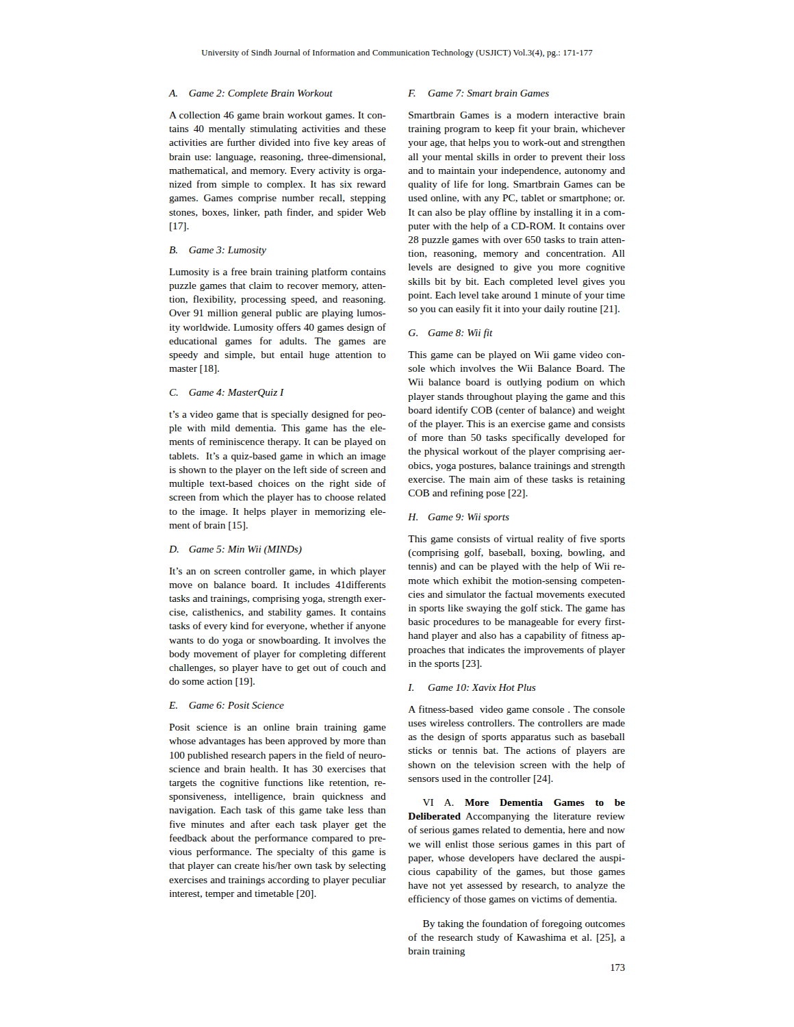University of Sindh Journal of Information and Communication Technology (USJICT) Vol.3(4), pg.: 171-177
A. Game 2: Complete Brain Workout
A collection 46 game brain workout games. It contains 40 mentally stimulating activities and these activities are further divided into five key areas of brain use: language, reasoning, three-dimensional, mathematical, and memory. Every activity is organized from simple to complex. It has six reward games. Games comprise number recall, stepping stones, boxes, linker, path finder, and spider Web [17].
B. Game 3: Lumosity
Lumosity is a free brain training platform contains puzzle games that claim to recover memory, attention, flexibility, processing speed, and reasoning. Over 91 million general public are playing lumosity worldwide. Lumosity offers 40 games design of educational games for adults. The games are speedy and simple, but entail huge attention to master [18].
C. Game 4: MasterQuiz I
t’s a video game that is specially designed for people with mild dementia. This game has the elements of reminiscence therapy. It can be played on tablets. It’s a quiz-based game in which an image is shown to the player on the left side of screen and multiple text-based choices on the right side of screen from which the player has to choose related to the image. It helps player in memorizing element of brain [15].
D. Game 5: Min Wii (MINDs)
It’s an on screen controller game, in which player move on balance board. It includes 41differents tasks and trainings, comprising yoga, strength exercise, calisthenics, and stability games. It contains tasks of every kind for everyone, whether if anyone wants to do yoga or snowboarding. It involves the body movement of player for completing different challenges, so player have to get out of couch and do some action [19].
E. Game 6: Posit Science
Posit science is an online brain training game whose advantages has been approved by more than 100 published research papers in the field of neuroscience and brain health. It has 30 exercises that targets the cognitive functions like retention, responsiveness, intelligence, brain quickness and navigation. Each task of this game take less than five minutes and after each task player get the feedback about the performance compared to previous performance. The specialty of this game is that player can create his/her own task by selecting exercises and trainings according to player peculiar interest, temper and timetable [20].
F. Game 7: Smart brain Games
Smartbrain Games is a modern interactive brain training program to keep fit your brain, whichever your age, that helps you to work-out and strengthen all your mental skills in order to prevent their loss and to maintain your independence, autonomy and quality of life for long. Smartbrain Games can be used online, with any PC, tablet or smartphone; or. It can also be play offline by installing it in a computer with the help of a CD-ROM. It contains over 28 puzzle games with over 650 tasks to train attention, reasoning, memory and concentration. All levels are designed to give you more cognitive skills bit by bit. Each completed level gives you point. Each level take around 1 minute of your time so you can easily fit it into your daily routine [21].
G. Game 8: Wii fit
This game can be played on Wii game video console which involves the Wii Balance Board. The Wii balance board is outlying podium on which player stands throughout playing the game and this board identify COB (center of balance) and weight of the player. This is an exercise game and consists of more than 50 tasks specifically developed for the physical workout of the player comprising aerobics, yoga postures, balance trainings and strength exercise. The main aim of these tasks is retaining COB and refining pose [22].
H. Game 9: Wii sports
This game consists of virtual reality of five sports (comprising golf, baseball, boxing, bowling, and tennis) and can be played with the help of Wii remote which exhibit the motion-sensing competencies and simulator the factual movements executed in sports like swaying the golf stick. The game has basic procedures to be manageable for every first-hand player and also has a capability of fitness approaches that indicates the improvements of player in the sports [23].
I. Game 10: Xavix Hot Plus
A fitness-based video game console . The console uses wireless controllers. The controllers are made as the design of sports apparatus such as baseball sticks or tennis bat. The actions of players are shown on the television screen with the help of sensors used in the controller [24].
VI A. More Dementia Games to be Deliberated Accompanying the literature review of serious games related to dementia, here and now we will enlist those serious games in this part of paper, whose developers have declared the auspicious capability of the games, but those games have not yet assessed by research, to analyze the efficiency of those games on victims of dementia.
By taking the foundation of foregoing outcomes of the research study of Kawashima et al. [25], a brain training
173